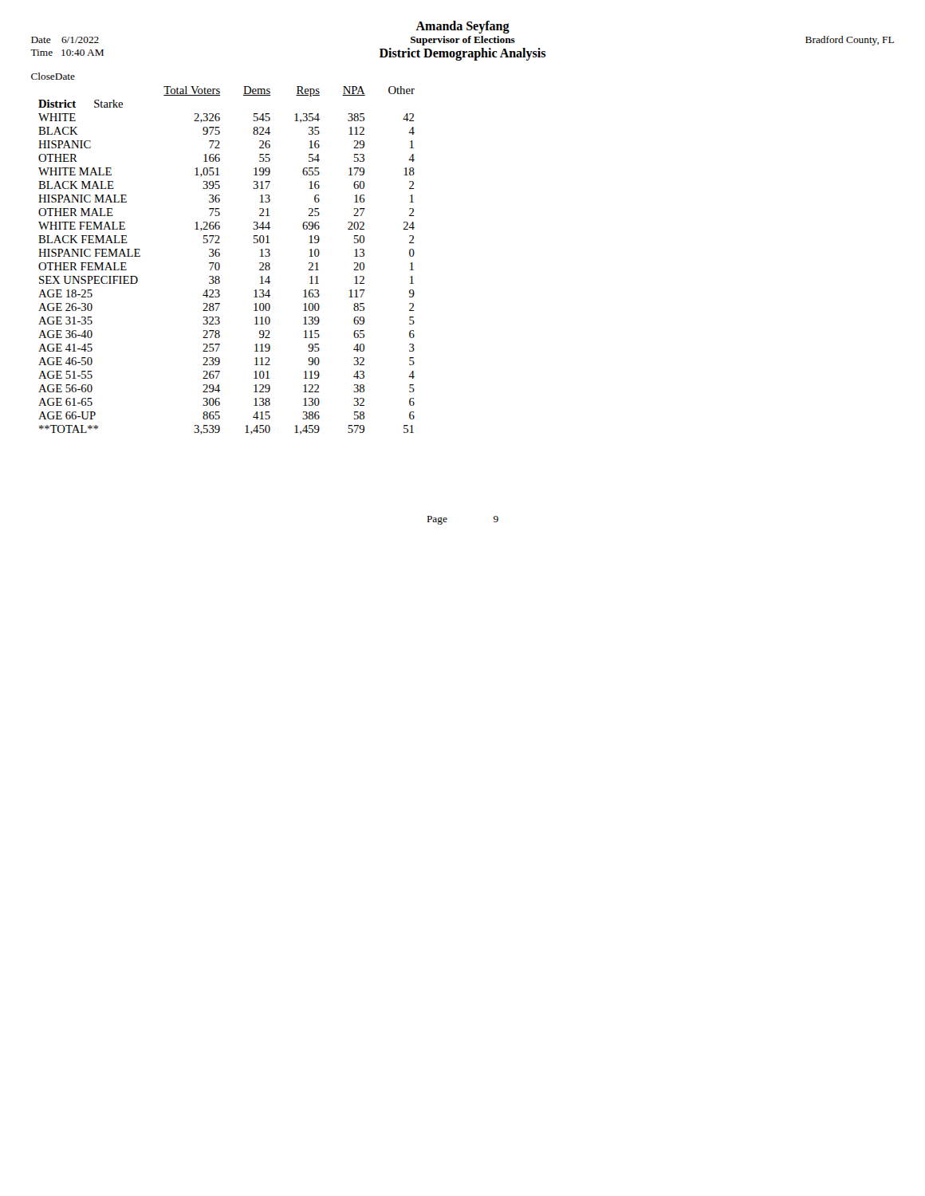| | Amanda Seyfang | |
| Date 6/1/2022 | Supervisor of Elections | Bradford County, FL |
| Time 10:40 AM | District Demographic Analysis | |
CloseDate
| | Total Voters | Dems | Reps | NPA | Other |
| District Starke | | | | | |
| WHITE | 2,326 | 545 | 1,354 | 385 | 42 |
| BLACK | 975 | 824 | 35 | 112 | 4 |
| HISPANIC | 72 | 26 | 16 | 29 | 1 |
| OTHER | 166 | 55 | 54 | 53 | 4 |
| WHITE MALE | 1,051 | 199 | 655 | 179 | 18 |
| BLACK MALE | 395 | 317 | 16 | 60 | 2 |
| HISPANIC MALE | 36 | 13 | 6 | 16 | 1 |
| OTHER MALE | 75 | 21 | 25 | 27 | 2 |
| WHITE FEMALE | 1,266 | 344 | 696 | 202 | 24 |
| BLACK FEMALE | 572 | 501 | 19 | 50 | 2 |
| HISPANIC FEMALE | 36 | 13 | 10 | 13 | 0 |
| OTHER FEMALE | 70 | 28 | 21 | 20 | 1 |
| SEX UNSPECIFIED | 38 | 14 | 11 | 12 | 1 |
| AGE 18-25 | 423 | 134 | 163 | 117 | 9 |
| AGE 26-30 | 287 | 100 | 100 | 85 | 2 |
| AGE 31-35 | 323 | 110 | 139 | 69 | 5 |
| AGE 36-40 | 278 | 92 | 115 | 65 | 6 |
| AGE 41-45 | 257 | 119 | 95 | 40 | 3 |
| AGE 46-50 | 239 | 112 | 90 | 32 | 5 |
| AGE 51-55 | 267 | 101 | 119 | 43 | 4 |
| AGE 56-60 | 294 | 129 | 122 | 38 | 5 |
| AGE 61-65 | 306 | 138 | 130 | 32 | 6 |
| AGE 66-UP | 865 | 415 | 386 | 58 | 6 |
| **TOTAL** | 3,539 | 1,450 | 1,459 | 579 | 51 |
Page 9